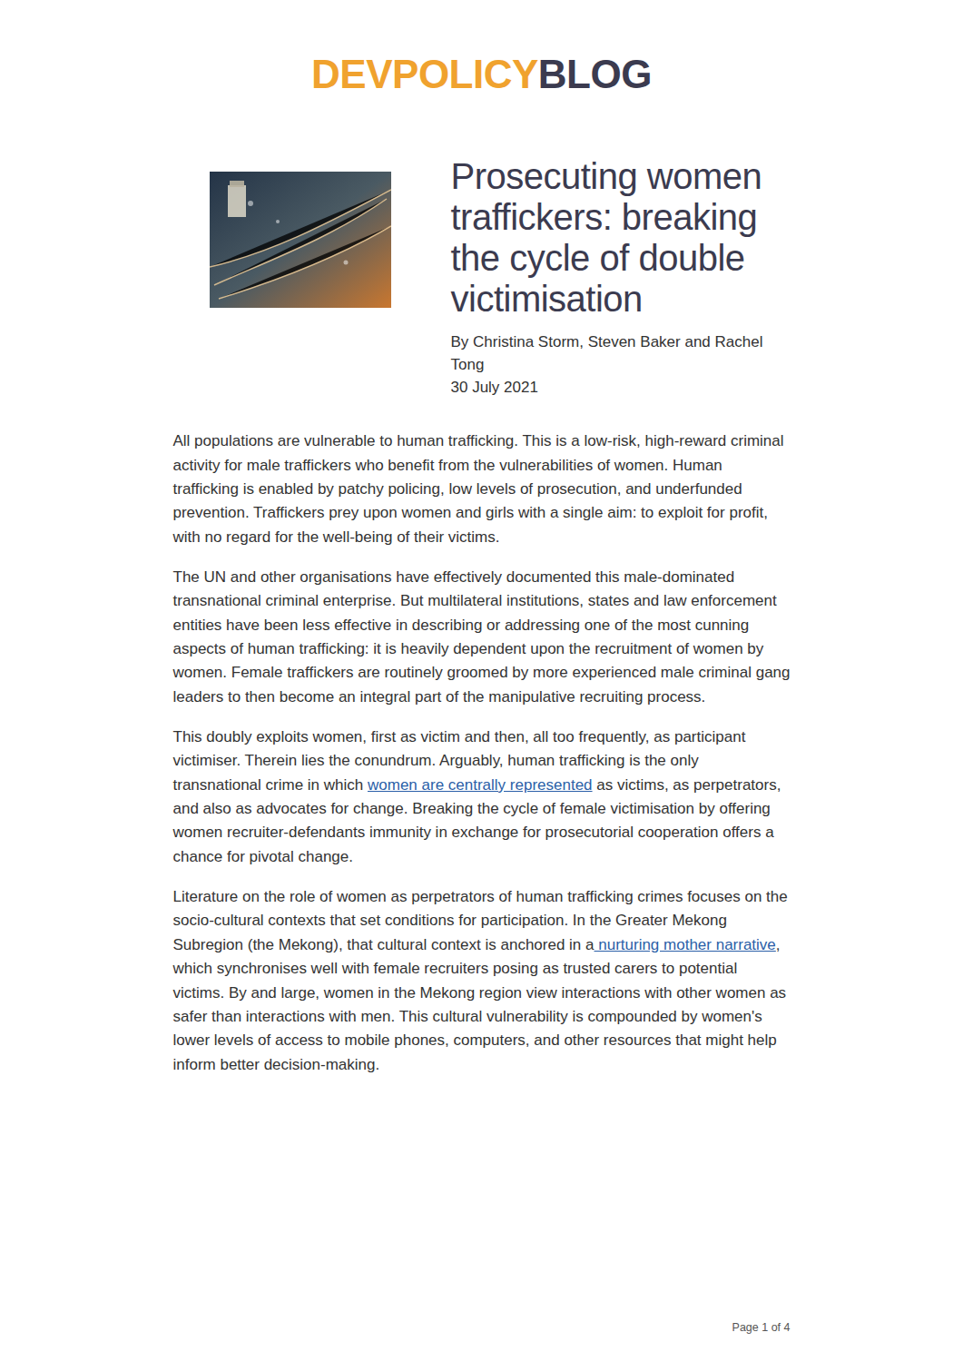DEV POLICY BLOG
Prosecuting women traffickers: breaking the cycle of double victimisation
By Christina Storm, Steven Baker and Rachel Tong 30 July 2021
All populations are vulnerable to human trafficking. This is a low-risk, high-reward criminal activity for male traffickers who benefit from the vulnerabilities of women. Human trafficking is enabled by patchy policing, low levels of prosecution, and underfunded prevention. Traffickers prey upon women and girls with a single aim: to exploit for profit, with no regard for the well-being of their victims.
The UN and other organisations have effectively documented this male-dominated transnational criminal enterprise. But multilateral institutions, states and law enforcement entities have been less effective in describing or addressing one of the most cunning aspects of human trafficking: it is heavily dependent upon the recruitment of women by women. Female traffickers are routinely groomed by more experienced male criminal gang leaders to then become an integral part of the manipulative recruiting process.
This doubly exploits women, first as victim and then, all too frequently, as participant victimiser. Therein lies the conundrum. Arguably, human trafficking is the only transnational crime in which women are centrally represented as victims, as perpetrators, and also as advocates for change. Breaking the cycle of female victimisation by offering women recruiter-defendants immunity in exchange for prosecutorial cooperation offers a chance for pivotal change.
Literature on the role of women as perpetrators of human trafficking crimes focuses on the socio-cultural contexts that set conditions for participation. In the Greater Mekong Subregion (the Mekong), that cultural context is anchored in a nurturing mother narrative, which synchronises well with female recruiters posing as trusted carers to potential victims. By and large, women in the Mekong region view interactions with other women as safer than interactions with men. This cultural vulnerability is compounded by women's lower levels of access to mobile phones, computers, and other resources that might help inform better decision-making.
Page 1 of 4